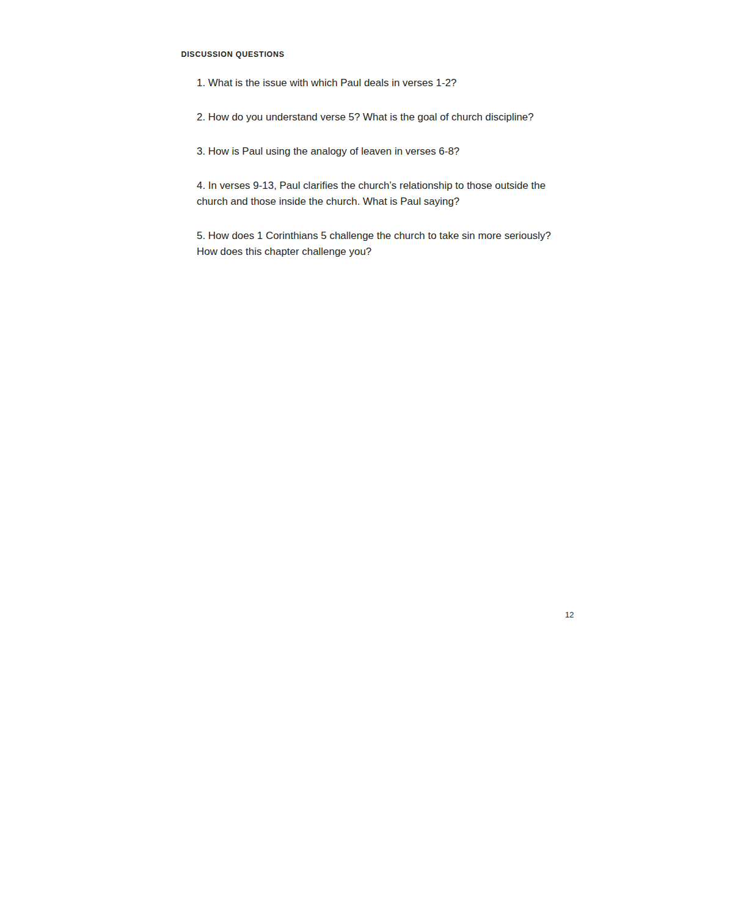Discussion Questions
1. What is the issue with which Paul deals in verses 1-2?
2. How do you understand verse 5? What is the goal of church discipline?
3. How is Paul using the analogy of leaven in verses 6-8?
4. In verses 9-13, Paul clarifies the church’s relationship to those outside the church and those inside the church. What is Paul saying?
5. How does 1 Corinthians 5 challenge the church to take sin more seriously? How does this chapter challenge you?
12